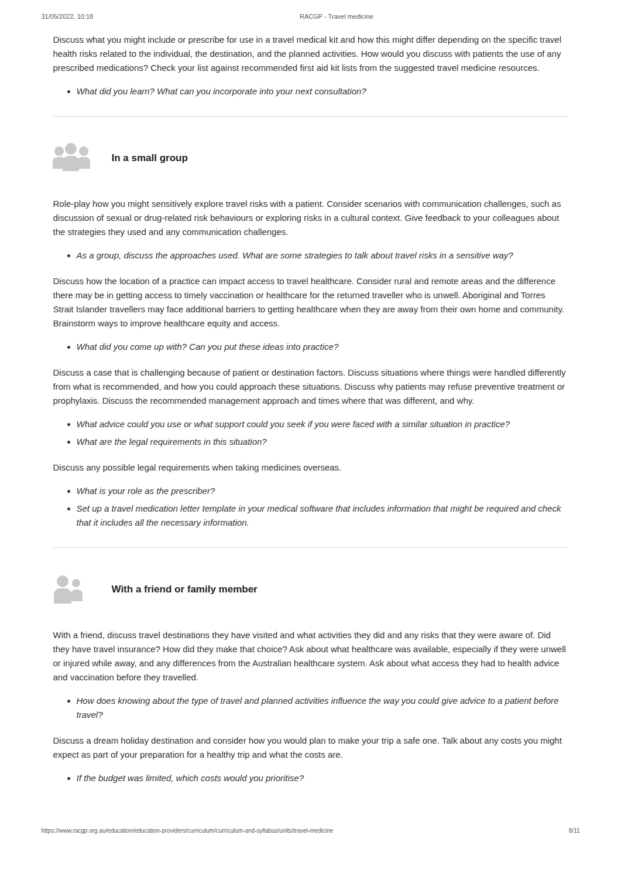31/05/2022, 10:18
RACGP - Travel medicine
Discuss what you might include or prescribe for use in a travel medical kit and how this might differ depending on the specific travel health risks related to the individual, the destination, and the planned activities. How would you discuss with patients the use of any prescribed medications? Check your list against recommended first aid kit lists from the suggested travel medicine resources.
What did you learn? What can you incorporate into your next consultation?
In a small group
Role-play how you might sensitively explore travel risks with a patient. Consider scenarios with communication challenges, such as discussion of sexual or drug-related risk behaviours or exploring risks in a cultural context. Give feedback to your colleagues about the strategies they used and any communication challenges.
As a group, discuss the approaches used. What are some strategies to talk about travel risks in a sensitive way?
Discuss how the location of a practice can impact access to travel healthcare. Consider rural and remote areas and the difference there may be in getting access to timely vaccination or healthcare for the returned traveller who is unwell. Aboriginal and Torres Strait Islander travellers may face additional barriers to getting healthcare when they are away from their own home and community. Brainstorm ways to improve healthcare equity and access.
What did you come up with? Can you put these ideas into practice?
Discuss a case that is challenging because of patient or destination factors. Discuss situations where things were handled differently from what is recommended, and how you could approach these situations. Discuss why patients may refuse preventive treatment or prophylaxis. Discuss the recommended management approach and times where that was different, and why.
What advice could you use or what support could you seek if you were faced with a similar situation in practice?
What are the legal requirements in this situation?
Discuss any possible legal requirements when taking medicines overseas.
What is your role as the prescriber?
Set up a travel medication letter template in your medical software that includes information that might be required and check that it includes all the necessary information.
With a friend or family member
With a friend, discuss travel destinations they have visited and what activities they did and any risks that they were aware of. Did they have travel insurance? How did they make that choice? Ask about what healthcare was available, especially if they were unwell or injured while away, and any differences from the Australian healthcare system. Ask about what access they had to health advice and vaccination before they travelled.
How does knowing about the type of travel and planned activities influence the way you could give advice to a patient before travel?
Discuss a dream holiday destination and consider how you would plan to make your trip a safe one. Talk about any costs you might expect as part of your preparation for a healthy trip and what the costs are.
If the budget was limited, which costs would you prioritise?
https://www.racgp.org.au/education/education-providers/curriculum/curriculum-and-syllabus/units/travel-medicine
8/11